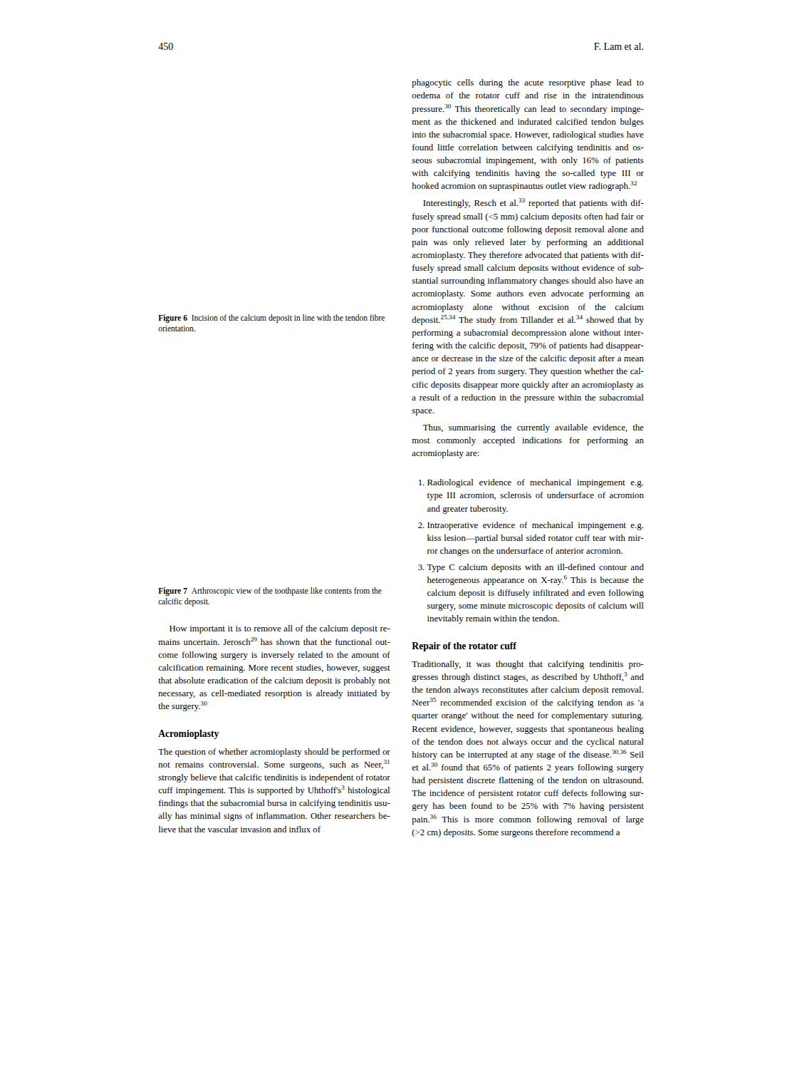450 F. Lam et al.
Figure 6 Incision of the calcium deposit in line with the tendon fibre orientation.
Figure 7 Arthroscopic view of the toothpaste like contents from the calcific deposit.
How important it is to remove all of the calcium deposit remains uncertain. Jerosch29 has shown that the functional outcome following surgery is inversely related to the amount of calcification remaining. More recent studies, however, suggest that absolute eradication of the calcium deposit is probably not necessary, as cell-mediated resorption is already initiated by the surgery.30
Acromioplasty
The question of whether acromioplasty should be performed or not remains controversial. Some surgeons, such as Neer,31 strongly believe that calcific tendinitis is independent of rotator cuff impingement. This is supported by Uhthoff's3 histological findings that the subacromial bursa in calcifying tendinitis usually has minimal signs of inflammation. Other researchers believe that the vascular invasion and influx of
phagocytic cells during the acute resorptive phase lead to oedema of the rotator cuff and rise in the intratendinous pressure.30 This theoretically can lead to secondary impingement as the thickened and indurated calcified tendon bulges into the subacromial space. However, radiological studies have found little correlation between calcifying tendinitis and osseous subacromial impingement, with only 16% of patients with calcifying tendinitis having the so-called type III or hooked acromion on supraspinautus outlet view radiograph.32
Interestingly, Resch et al.33 reported that patients with diffusely spread small (<5 mm) calcium deposits often had fair or poor functional outcome following deposit removal alone and pain was only relieved later by performing an additional acromioplasty. They therefore advocated that patients with diffusely spread small calcium deposits without evidence of substantial surrounding inflammatory changes should also have an acromioplasty. Some authors even advocate performing an acromioplasty alone without excision of the calcium deposit.25,34 The study from Tillander et al.34 showed that by performing a subacromial decompression alone without interfering with the calcific deposit, 79% of patients had disappearance or decrease in the size of the calcific deposit after a mean period of 2 years from surgery. They question whether the calcific deposits disappear more quickly after an acromioplasty as a result of a reduction in the pressure within the subacromial space.
Thus, summarising the currently available evidence, the most commonly accepted indications for performing an acromioplasty are:
Radiological evidence of mechanical impingement e.g. type III acromion, sclerosis of undersurface of acromion and greater tuberosity.
Intraoperative evidence of mechanical impingement e.g. kiss lesion—partial bursal sided rotator cuff tear with mirror changes on the undersurface of anterior acromion.
Type C calcium deposits with an ill-defined contour and heterogeneous appearance on X-ray.6 This is because the calcium deposit is diffusely infiltrated and even following surgery, some minute microscopic deposits of calcium will inevitably remain within the tendon.
Repair of the rotator cuff
Traditionally, it was thought that calcifying tendinitis progresses through distinct stages, as described by Uhthoff,3 and the tendon always reconstitutes after calcium deposit removal. Neer35 recommended excision of the calcifying tendon as 'a quarter orange' without the need for complementary suturing. Recent evidence, however, suggests that spontaneous healing of the tendon does not always occur and the cyclical natural history can be interrupted at any stage of the disease.30,36 Seil et al.30 found that 65% of patients 2 years following surgery had persistent discrete flattening of the tendon on ultrasound. The incidence of persistent rotator cuff defects following surgery has been found to be 25% with 7% having persistent pain.36 This is more common following removal of large (>2 cm) deposits. Some surgeons therefore recommend a